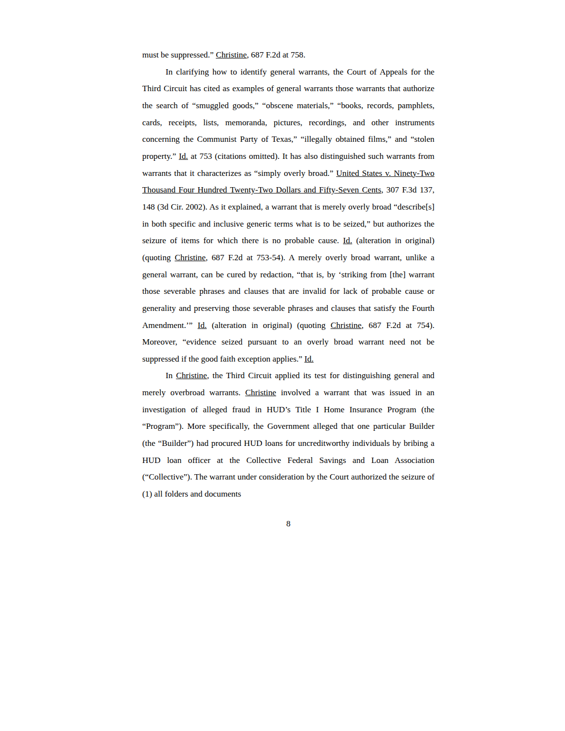must be suppressed.” Christine, 687 F.2d at 758.
In clarifying how to identify general warrants, the Court of Appeals for the Third Circuit has cited as examples of general warrants those warrants that authorize the search of “smuggled goods,” “obscene materials,” “books, records, pamphlets, cards, receipts, lists, memoranda, pictures, recordings, and other instruments concerning the Communist Party of Texas,” “illegally obtained films,” and “stolen property.” Id. at 753 (citations omitted). It has also distinguished such warrants from warrants that it characterizes as “simply overly broad.” United States v. Ninety-Two Thousand Four Hundred Twenty-Two Dollars and Fifty-Seven Cents, 307 F.3d 137, 148 (3d Cir. 2002). As it explained, a warrant that is merely overly broad “describe[s] in both specific and inclusive generic terms what is to be seized,” but authorizes the seizure of items for which there is no probable cause. Id. (alteration in original) (quoting Christine, 687 F.2d at 753-54). A merely overly broad warrant, unlike a general warrant, can be cured by redaction, “that is, by ‘striking from [the] warrant those severable phrases and clauses that are invalid for lack of probable cause or generality and preserving those severable phrases and clauses that satisfy the Fourth Amendment.’” Id. (alteration in original) (quoting Christine, 687 F.2d at 754). Moreover, “evidence seized pursuant to an overly broad warrant need not be suppressed if the good faith exception applies.” Id.
In Christine, the Third Circuit applied its test for distinguishing general and merely overbroad warrants. Christine involved a warrant that was issued in an investigation of alleged fraud in HUD’s Title I Home Insurance Program (the “Program”). More specifically, the Government alleged that one particular Builder (the “Builder”) had procured HUD loans for uncreditworthy individuals by bribing a HUD loan officer at the Collective Federal Savings and Loan Association (“Collective”). The warrant under consideration by the Court authorized the seizure of (1) all folders and documents
8